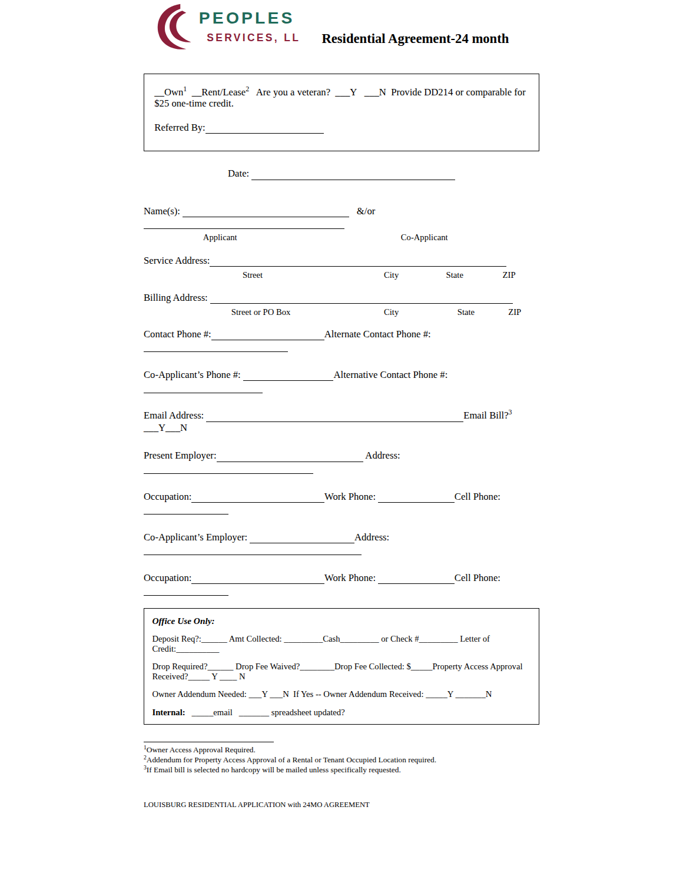PEOPLES SERVICES, LLC.
Residential Agreement-24 month
__Own1 __Rent/Lease2 Are you a veteran? ___Y ___N Provide DD214 or comparable for $25 one-time credit.
Referred By:
Date:
Name(s): &/or
Applicant Co-Applicant
Service Address:
Street City State ZIP
Billing Address:
Street or PO Box City State ZIP
Contact Phone #: Alternate Contact Phone #:
Co-Applicant’s Phone #: Alternative Contact Phone #:
Email Address: Email Bill?3 ___Y___N
Present Employer: Address:
Occupation: Work Phone: Cell Phone:
Co-Applicant’s Employer: Address:
Occupation: Work Phone: Cell Phone:
Office Use Only:
Deposit Req?:______ Amt Collected: _________Cash_________ or Check #_________ Letter of Credit:__________
Drop Required?______ Drop Fee Waived?________Drop Fee Collected: $_____Property Access Approval Received?_____ Y ____ N
Owner Addendum Needed: ___Y ___N If Yes -- Owner Addendum Received: _____Y _______N
Internal: _____email _______ spreadsheet updated?
1Owner Access Approval Required.
2Addendum for Property Access Approval of a Rental or Tenant Occupied Location required.
3If Email bill is selected no hardcopy will be mailed unless specifically requested.
LOUISBURG RESIDENTIAL APPLICATION with 24MO AGREEMENT